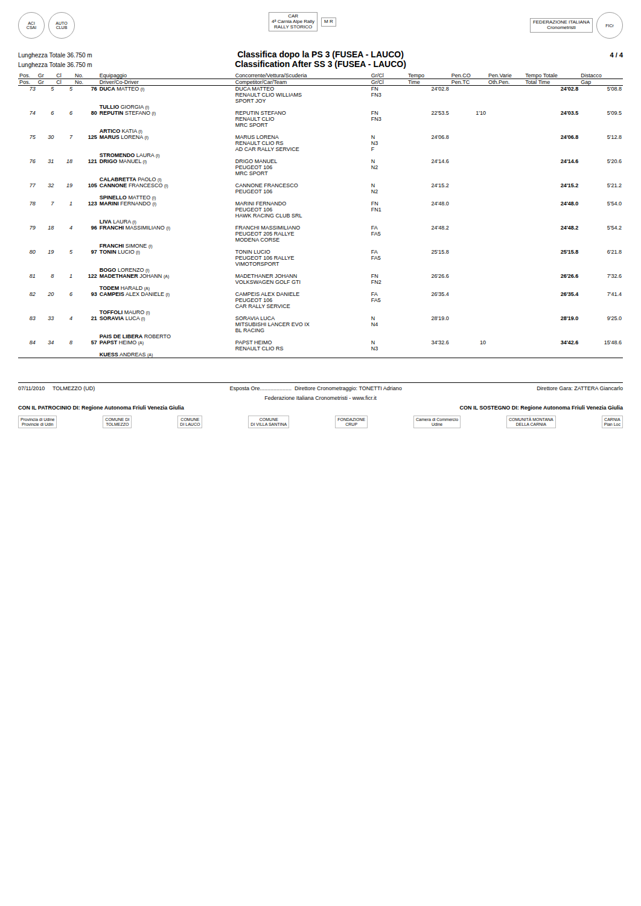ACI
CSAI
AUTO
CLUB
CAR
4ª Carnia Alpe Rally
RALLY STORICO
M R
FEDERAZIONE ITALIANA
Cronometristi
FICr
Lunghezza Totale 36.750 m
Classifica dopo la PS 3 (FUSEA - LAUCO)
4 / 4
Lunghezza Totale 36.750 m
Classification After SS 3 (FUSEA - LAUCO)
| Pos. | Gr | Cl | No. | Equipaggio | Concorrente/Vettura/Scuderia | Gr/Cl | Tempo | Pen.CO | Pen.Varie | Tempo Totale | Distacco |
| --- | --- | --- | --- | --- | --- | --- | --- | --- | --- | --- | --- |
| Pos. | Gr | Cl | No. | Driver/Co-Driver | Competitor/Car/Team | Gr/Cl | Time | Pen.TC | Oth.Pen. | Total Time | Gap |
| 73 | 5 | 5 | 76 | DUCA MATTEO (I) | DUCA MATTEO RENAULT CLIO WILLIAMS SPORT JOY | FN FN3 | 24'02.8 | | | 24'02.8 | 5'08.8 |
| | TULLIO GIORGIA (I) | |
| 74 | 6 | 6 | 80 | REPUTIN STEFANO (I) | REPUTIN STEFANO RENAULT CLIO MRC SPORT | FN FN3 | 22'53.5 | 1'10 | | 24'03.5 | 5'09.5 |
| | ARTICO KATIA (I) | |
| 75 | 30 | 7 | 125 | MARUS LORENA (I) | MARUS LORENA RENAULT CLIO RS AD CAR RALLY SERVICE | N N3 F | 24'06.8 | | | 24'06.8 | 5'12.8 |
| | STROMENDO LAURA (I) | |
| 76 | 31 | 18 | 121 | DRIGO MANUEL (I) | DRIGO MANUEL PEUGEOT 106 MRC SPORT | N N2 | 24'14.6 | | | 24'14.6 | 5'20.6 |
| | CALABRETTA PAOLO (I) | |
| 77 | 32 | 19 | 105 | CANNONE FRANCESCO (I) | CANNONE FRANCESCO PEUGEOT 106 | N N2 | 24'15.2 | | | 24'15.2 | 5'21.2 |
| | SPINELLO MATTEO (I) | |
| 78 | 7 | 1 | 123 | MARINI FERNANDO (I) | MARINI FERNANDO PEUGEOT 106 HAWK RACING CLUB SRL | FN FN1 | 24'48.0 | | | 24'48.0 | 5'54.0 |
| | LIVA LAURA (I) | |
| 79 | 18 | 4 | 96 | FRANCHI MASSIMILIANO (I) | FRANCHI MASSIMILIANO PEUGEOT 205 RALLYE MODENA CORSE | FA FA5 | 24'48.2 | | | 24'48.2 | 5'54.2 |
| | FRANCHI SIMONE (I) | |
| 80 | 19 | 5 | 97 | TONIN LUCIO (I) | TONIN LUCIO PEUGEOT 106 RALLYE VIMOTORSPORT | FA FA5 | 25'15.8 | | | 25'15.8 | 6'21.8 |
| | BOGO LORENZO (I) | |
| 81 | 8 | 1 | 122 | MADETHANER JOHANN (A) | MADETHANER JOHANN VOLKSWAGEN GOLF GTI | FN FN2 | 26'26.6 | | | 26'26.6 | 7'32.6 |
| | TODEM HARALD (A) | |
| 82 | 20 | 6 | 93 | CAMPEIS ALEX DANIELE (I) | CAMPEIS ALEX DANIELE PEUGEOT 106 CAR RALLY SERVICE | FA FA5 | 26'35.4 | | | 26'35.4 | 7'41.4 |
| | TOFFOLI MAURO (I) | |
| 83 | 33 | 4 | 21 | SORAVIA LUCA (I) | SORAVIA LUCA MITSUBISHI LANCER EVO IX BL RACING | N N4 | 28'19.0 | | | 28'19.0 | 9'25.0 |
| | PAIS DE LIBERA ROBERTO | |
| 84 | 34 | 8 | 57 | PAPST HEIMO (A) | PAPST HEIMO RENAULT CLIO RS | N N3 | 34'32.6 | 10 | | 34'42.6 | 15'48.6 |
| | KUESS ANDREAS (A) | |
07/11/2010 TOLMEZZO (UD)
Esposta Ore..................... Direttore Cronometraggio: TONETTI Adriano
Direttore Gara: ZATTERA Giancarlo
Federazione Italiana Cronometristi - www.ficr.it
CON IL PATROCINIO DI: Regione Autonoma Friuli Venezia Giulia
CON IL SOSTEGNO DI: Regione Autonoma Friuli Venezia Giulia
Provincia di Udine
Provincie di Udin
COMUNE DI
TOLMEZZO
COMUNE
DI LAUCO
COMUNE
DI VILLA SANTINA
FONDAZIONE
CRUP
Camera di Commercio
Udine
COMUNITÀ MONTANA
DELLA CARNIA
CARNIA
Pian Loc